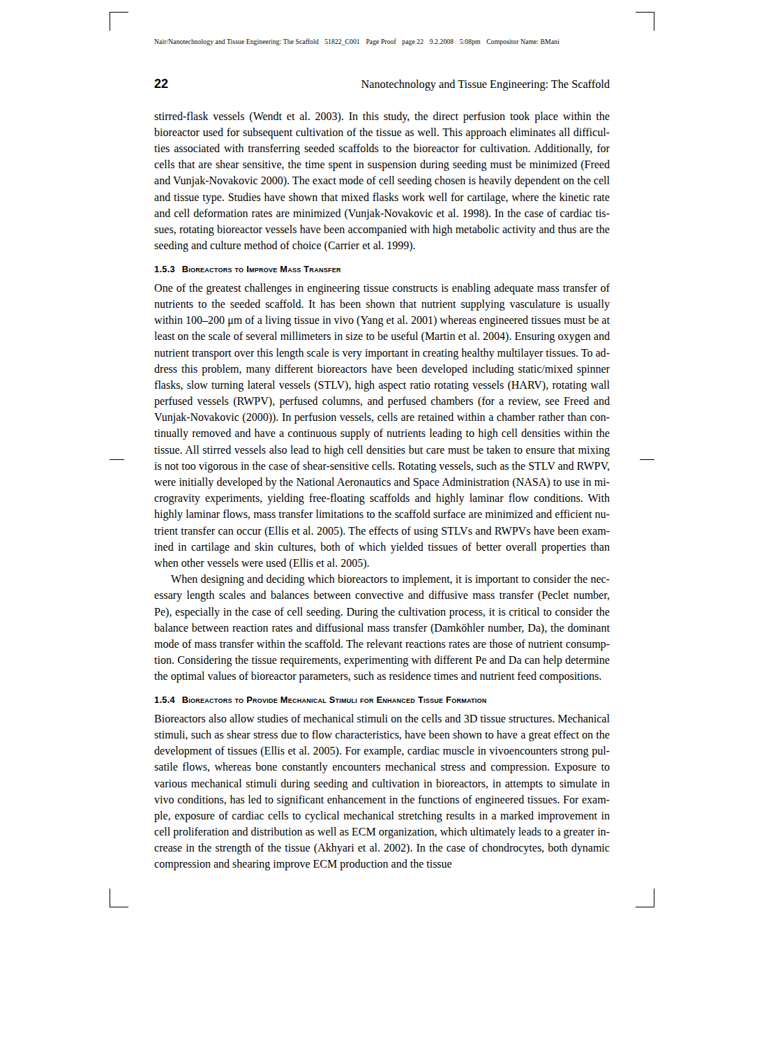Nair/Nanotechnology and Tissue Engineering: The Scaffold 51822_C001 Page Proof page 22 9.2.2008 5:08pm Compositor Name: BMani
22
Nanotechnology and Tissue Engineering: The Scaffold
stirred-flask vessels (Wendt et al. 2003). In this study, the direct perfusion took place within the bioreactor used for subsequent cultivation of the tissue as well. This approach eliminates all difficulties associated with transferring seeded scaffolds to the bioreactor for cultivation. Additionally, for cells that are shear sensitive, the time spent in suspension during seeding must be minimized (Freed and Vunjak-Novakovic 2000). The exact mode of cell seeding chosen is heavily dependent on the cell and tissue type. Studies have shown that mixed flasks work well for cartilage, where the kinetic rate and cell deformation rates are minimized (Vunjak-Novakovic et al. 1998). In the case of cardiac tissues, rotating bioreactor vessels have been accompanied with high metabolic activity and thus are the seeding and culture method of choice (Carrier et al. 1999).
1.5.3 Bioreactors to Improve Mass Transfer
One of the greatest challenges in engineering tissue constructs is enabling adequate mass transfer of nutrients to the seeded scaffold. It has been shown that nutrient supplying vasculature is usually within 100–200 μm of a living tissue in vivo (Yang et al. 2001) whereas engineered tissues must be at least on the scale of several millimeters in size to be useful (Martin et al. 2004). Ensuring oxygen and nutrient transport over this length scale is very important in creating healthy multilayer tissues. To address this problem, many different bioreactors have been developed including static/mixed spinner flasks, slow turning lateral vessels (STLV), high aspect ratio rotating vessels (HARV), rotating wall perfused vessels (RWPV), perfused columns, and perfused chambers (for a review, see Freed and Vunjak-Novakovic (2000)). In perfusion vessels, cells are retained within a chamber rather than continually removed and have a continuous supply of nutrients leading to high cell densities within the tissue. All stirred vessels also lead to high cell densities but care must be taken to ensure that mixing is not too vigorous in the case of shear-sensitive cells. Rotating vessels, such as the STLV and RWPV, were initially developed by the National Aeronautics and Space Administration (NASA) to use in microgravity experiments, yielding free-floating scaffolds and highly laminar flow conditions. With highly laminar flows, mass transfer limitations to the scaffold surface are minimized and efficient nutrient transfer can occur (Ellis et al. 2005). The effects of using STLVs and RWPVs have been examined in cartilage and skin cultures, both of which yielded tissues of better overall properties than when other vessels were used (Ellis et al. 2005).
When designing and deciding which bioreactors to implement, it is important to consider the necessary length scales and balances between convective and diffusive mass transfer (Peclet number, Pe), especially in the case of cell seeding. During the cultivation process, it is critical to consider the balance between reaction rates and diffusional mass transfer (Damköhler number, Da), the dominant mode of mass transfer within the scaffold. The relevant reactions rates are those of nutrient consumption. Considering the tissue requirements, experimenting with different Pe and Da can help determine the optimal values of bioreactor parameters, such as residence times and nutrient feed compositions.
1.5.4 Bioreactors to Provide Mechanical Stimuli for Enhanced Tissue Formation
Bioreactors also allow studies of mechanical stimuli on the cells and 3D tissue structures. Mechanical stimuli, such as shear stress due to flow characteristics, have been shown to have a great effect on the development of tissues (Ellis et al. 2005). For example, cardiac muscle in vivoencounters strong pulsatile flows, whereas bone constantly encounters mechanical stress and compression. Exposure to various mechanical stimuli during seeding and cultivation in bioreactors, in attempts to simulate in vivo conditions, has led to significant enhancement in the functions of engineered tissues. For example, exposure of cardiac cells to cyclical mechanical stretching results in a marked improvement in cell proliferation and distribution as well as ECM organization, which ultimately leads to a greater increase in the strength of the tissue (Akhyari et al. 2002). In the case of chondrocytes, both dynamic compression and shearing improve ECM production and the tissue